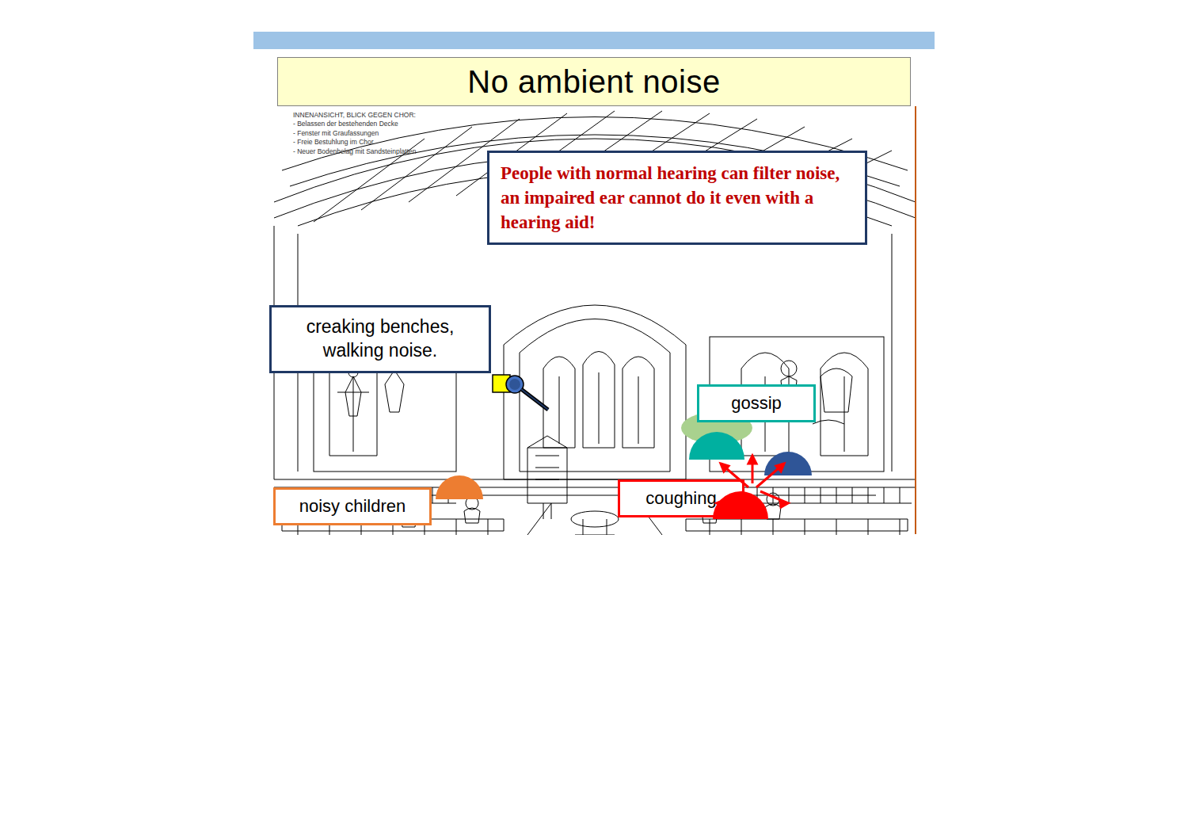No ambient noise
INNENANSICHT, BLICK GEGEN CHOR:
- Belassen der bestehenden Decke
- Fenster mit Graufassungen
- Freie Bestuhlung im Chor
- Neuer Bodenbelag mit Sandsteinplatten
People with normal hearing can filter noise, an impaired ear cannot do it even with a hearing aid!
creaking benches,
walking noise.
gossip
coughing
noisy children